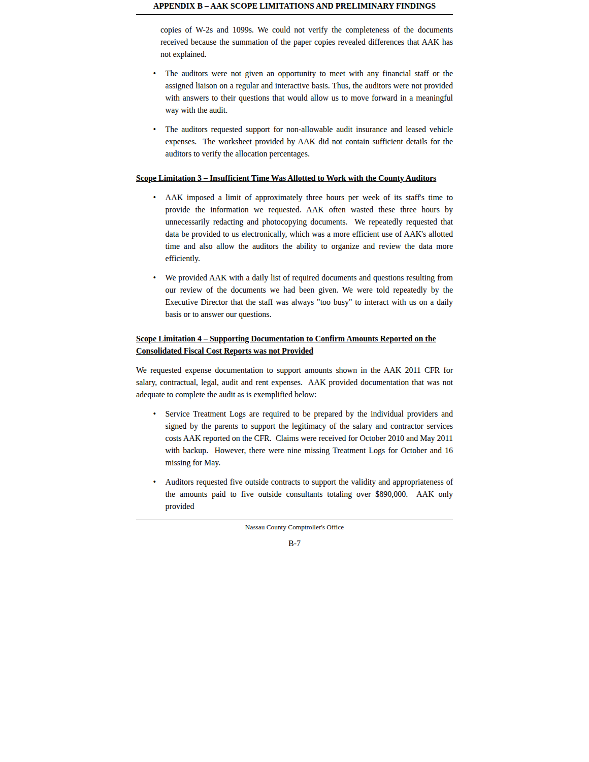APPENDIX B – AAK SCOPE LIMITATIONS AND PRELIMINARY FINDINGS
copies of W-2s and 1099s. We could not verify the completeness of the documents received because the summation of the paper copies revealed differences that AAK has not explained.
The auditors were not given an opportunity to meet with any financial staff or the assigned liaison on a regular and interactive basis. Thus, the auditors were not provided with answers to their questions that would allow us to move forward in a meaningful way with the audit.
The auditors requested support for non-allowable audit insurance and leased vehicle expenses. The worksheet provided by AAK did not contain sufficient details for the auditors to verify the allocation percentages.
Scope Limitation 3 – Insufficient Time Was Allotted to Work with the County Auditors
AAK imposed a limit of approximately three hours per week of its staff's time to provide the information we requested. AAK often wasted these three hours by unnecessarily redacting and photocopying documents. We repeatedly requested that data be provided to us electronically, which was a more efficient use of AAK's allotted time and also allow the auditors the ability to organize and review the data more efficiently.
We provided AAK with a daily list of required documents and questions resulting from our review of the documents we had been given. We were told repeatedly by the Executive Director that the staff was always "too busy" to interact with us on a daily basis or to answer our questions.
Scope Limitation 4 – Supporting Documentation to Confirm Amounts Reported on the Consolidated Fiscal Cost Reports was not Provided
We requested expense documentation to support amounts shown in the AAK 2011 CFR for salary, contractual, legal, audit and rent expenses. AAK provided documentation that was not adequate to complete the audit as is exemplified below:
Service Treatment Logs are required to be prepared by the individual providers and signed by the parents to support the legitimacy of the salary and contractor services costs AAK reported on the CFR. Claims were received for October 2010 and May 2011 with backup. However, there were nine missing Treatment Logs for October and 16 missing for May.
Auditors requested five outside contracts to support the validity and appropriateness of the amounts paid to five outside consultants totaling over $890,000. AAK only provided
Nassau County Comptroller's Office
B-7